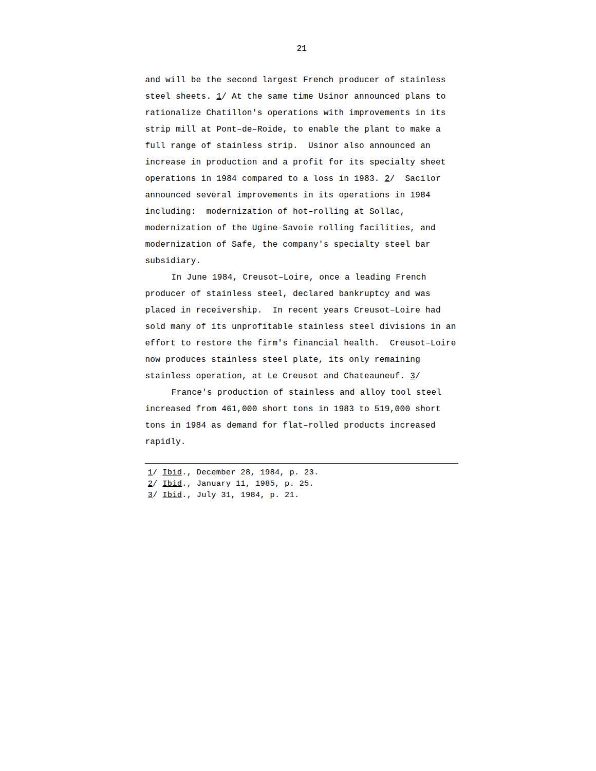21
and will be the second largest French producer of stainless steel sheets. 1/ At the same time Usinor announced plans to rationalize Chatillon's operations with improvements in its strip mill at Pont–de–Roide, to enable the plant to make a full range of stainless strip. Usinor also announced an increase in production and a profit for its specialty sheet operations in 1984 compared to a loss in 1983. 2/ Sacilor announced several improvements in its operations in 1984 including: modernization of hot–rolling at Sollac, modernization of the Ugine–Savoie rolling facilities, and modernization of Safe, the company's specialty steel bar subsidiary.
In June 1984, Creusot–Loire, once a leading French producer of stainless steel, declared bankruptcy and was placed in receivership. In recent years Creusot–Loire had sold many of its unprofitable stainless steel divisions in an effort to restore the firm's financial health. Creusot–Loire now produces stainless steel plate, its only remaining stainless operation, at Le Creusot and Chateauneuf. 3/
France's production of stainless and alloy tool steel increased from 461,000 short tons in 1983 to 519,000 short tons in 1984 as demand for flat–rolled products increased rapidly.
1/ Ibid., December 28, 1984, p. 23.
2/ Ibid., January 11, 1985, p. 25.
3/ Ibid., July 31, 1984, p. 21.